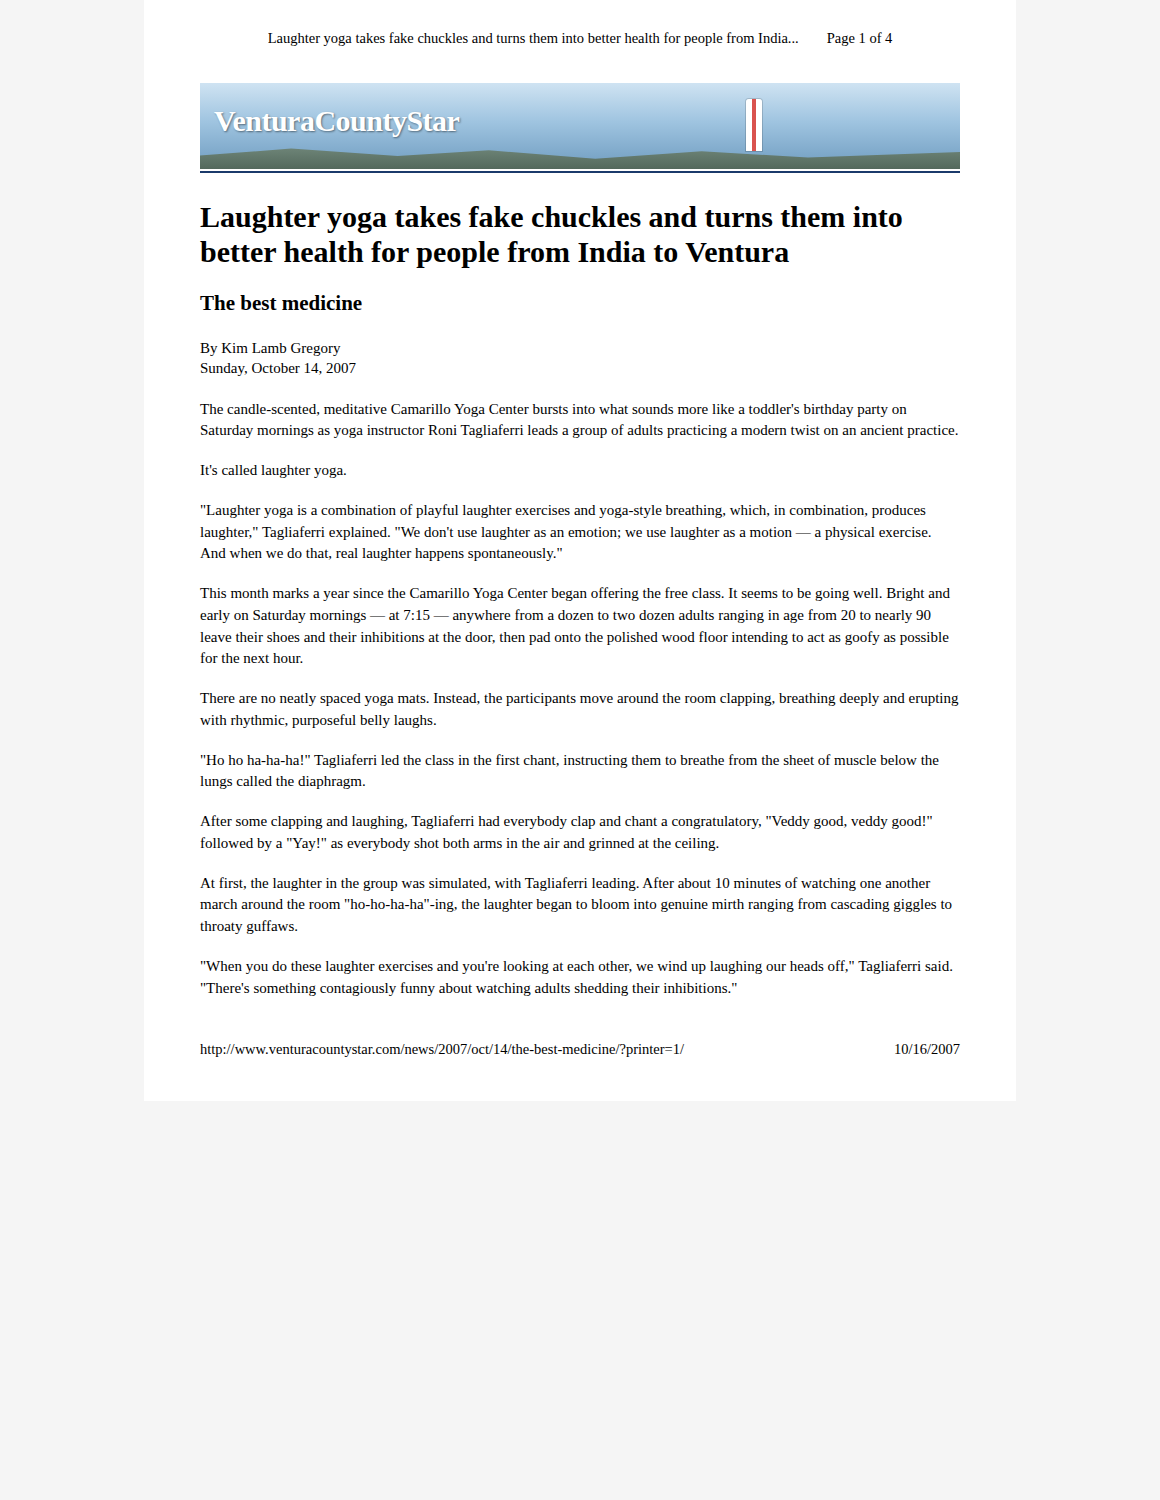Laughter yoga takes fake chuckles and turns them into better health for people from India... Page 1 of 4
VenturaCountyStar
Laughter yoga takes fake chuckles and turns them into better health for people from India to Ventura
The best medicine
By Kim Lamb Gregory
Sunday, October 14, 2007
The candle-scented, meditative Camarillo Yoga Center bursts into what sounds more like a toddler's birthday party on Saturday mornings as yoga instructor Roni Tagliaferri leads a group of adults practicing a modern twist on an ancient practice.
It's called laughter yoga.
"Laughter yoga is a combination of playful laughter exercises and yoga-style breathing, which, in combination, produces laughter," Tagliaferri explained. "We don't use laughter as an emotion; we use laughter as a motion — a physical exercise. And when we do that, real laughter happens spontaneously."
This month marks a year since the Camarillo Yoga Center began offering the free class. It seems to be going well. Bright and early on Saturday mornings — at 7:15 — anywhere from a dozen to two dozen adults ranging in age from 20 to nearly 90 leave their shoes and their inhibitions at the door, then pad onto the polished wood floor intending to act as goofy as possible for the next hour.
There are no neatly spaced yoga mats. Instead, the participants move around the room clapping, breathing deeply and erupting with rhythmic, purposeful belly laughs.
"Ho ho ha-ha-ha!" Tagliaferri led the class in the first chant, instructing them to breathe from the sheet of muscle below the lungs called the diaphragm.
After some clapping and laughing, Tagliaferri had everybody clap and chant a congratulatory, "Veddy good, veddy good!" followed by a "Yay!" as everybody shot both arms in the air and grinned at the ceiling.
At first, the laughter in the group was simulated, with Tagliaferri leading. After about 10 minutes of watching one another march around the room "ho-ho-ha-ha"-ing, the laughter began to bloom into genuine mirth ranging from cascading giggles to throaty guffaws.
"When you do these laughter exercises and you're looking at each other, we wind up laughing our heads off," Tagliaferri said. "There's something contagiously funny about watching adults shedding their inhibitions."
http://www.venturacountystar.com/news/2007/oct/14/the-best-medicine/?printer=1/ 10/16/2007